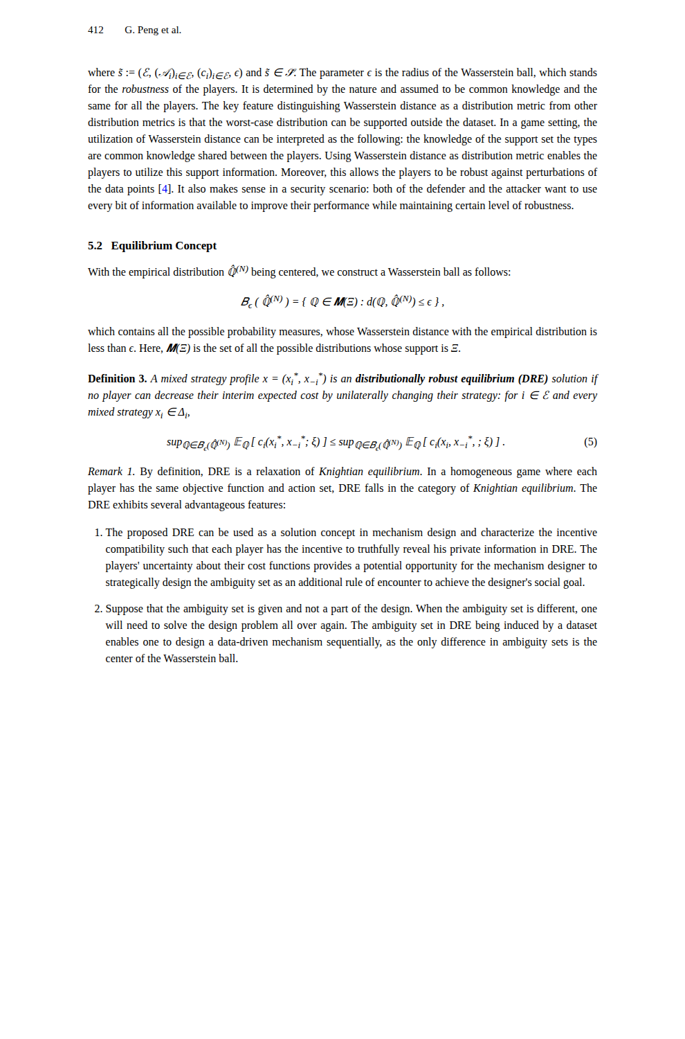412 G. Peng et al.
where s̃ := (ℰ, (𝒜i)i∈ℰ, (ci)i∈ℰ, ϵ) and s̃ ∈ 𝒮̃. The parameter ϵ is the radius of the Wasserstein ball, which stands for the robustness of the players. It is determined by the nature and assumed to be common knowledge and the same for all the players. The key feature distinguishing Wasserstein distance as a distribution metric from other distribution metrics is that the worst-case distribution can be supported outside the dataset. In a game setting, the utilization of Wasserstein distance can be interpreted as the following: the knowledge of the support set the types are common knowledge shared between the players. Using Wasserstein distance as distribution metric enables the players to utilize this support information. Moreover, this allows the players to be robust against perturbations of the data points [4]. It also makes sense in a security scenario: both of the defender and the attacker want to use every bit of information available to improve their performance while maintaining certain level of robustness.
5.2 Equilibrium Concept
With the empirical distribution ℚ̂(N) being centered, we construct a Wasserstein ball as follows:
𝐵ϵ ( ℚ̂(N) ) = { ℚ ∈ 𝑴(Ξ) : d(ℚ, ℚ̂(N)) ≤ ϵ } ,
which contains all the possible probability measures, whose Wasserstein distance with the empirical distribution is less than ϵ. Here, 𝑴(Ξ) is the set of all the possible distributions whose support is Ξ.
Definition 3. A mixed strategy profile x = (xi*, x−i*) is an distributionally robust equilibrium (DRE) solution if no player can decrease their interim expected cost by unilaterally changing their strategy: for i ∈ ℰ and every mixed strategy xi ∈ Δi,
(5) supℚ∈𝐵ϵ(ℚ̂(N)) 𝔼ℚ [ ci(xi*, x−i*; ξ) ] ≤ supℚ∈𝐵ϵ(ℚ̂(N)) 𝔼ℚ [ ci(xi, x−i*, ; ξ) ] .
Remark 1. By definition, DRE is a relaxation of Knightian equilibrium. In a homogeneous game where each player has the same objective function and action set, DRE falls in the category of Knightian equilibrium. The DRE exhibits several advantageous features:
The proposed DRE can be used as a solution concept in mechanism design and characterize the incentive compatibility such that each player has the incentive to truthfully reveal his private information in DRE. The players' uncertainty about their cost functions provides a potential opportunity for the mechanism designer to strategically design the ambiguity set as an additional rule of encounter to achieve the designer's social goal.
Suppose that the ambiguity set is given and not a part of the design. When the ambiguity set is different, one will need to solve the design problem all over again. The ambiguity set in DRE being induced by a dataset enables one to design a data-driven mechanism sequentially, as the only difference in ambiguity sets is the center of the Wasserstein ball.